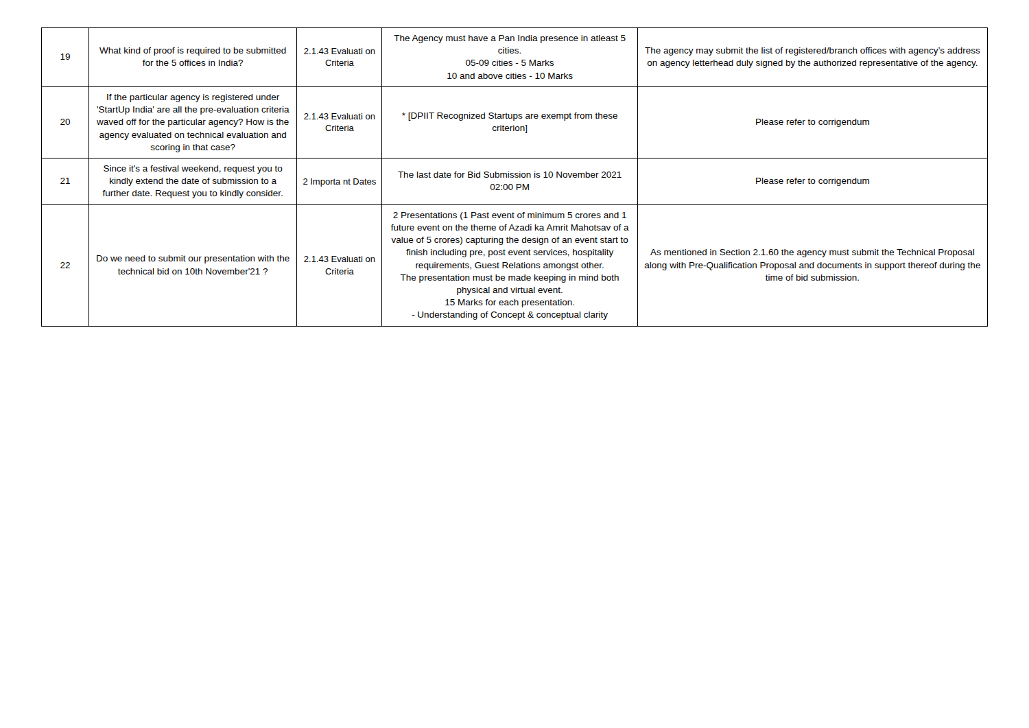| 19 | What kind of proof is required to be submitted for the 5 offices in India? | 2.1.43 Evaluati on Criteria | The Agency must have a Pan India presence in atleast 5 cities. 05-09 cities - 5 Marks 10 and above cities - 10 Marks | The agency may submit the list of registered/branch offices with agency’s address on agency letterhead duly signed by the authorized representative of the agency. |
| 20 | If the particular agency is registered under 'StartUp India' are all the pre-evaluation criteria waved off for the particular agency? How is the agency evaluated on technical evaluation and scoring in that case? | 2.1.43 Evaluati on Criteria | * [DPIIT Recognized Startups are exempt from these criterion] | Please refer to corrigendum |
| 21 | Since it's a festival weekend, request you to kindly extend the date of submission to a further date. Request you to kindly consider. | 2 Importa nt Dates | The last date for Bid Submission is 10 November 2021 02:00 PM | Please refer to corrigendum |
| 22 | Do we need to submit our presentation with the technical bid on 10th November'21 ? | 2.1.43 Evaluati on Criteria | 2 Presentations (1 Past event of minimum 5 crores and 1 future event on the theme of Azadi ka Amrit Mahotsav of a value of 5 crores) capturing the design of an event start to finish including pre, post event services, hospitality requirements, Guest Relations amongst other. The presentation must be made keeping in mind both physical and virtual event. 15 Marks for each presentation. - Understanding of Concept & conceptual clarity | As mentioned in Section 2.1.60 the agency must submit the Technical Proposal along with Pre-Qualification Proposal and documents in support thereof during the time of bid submission. |